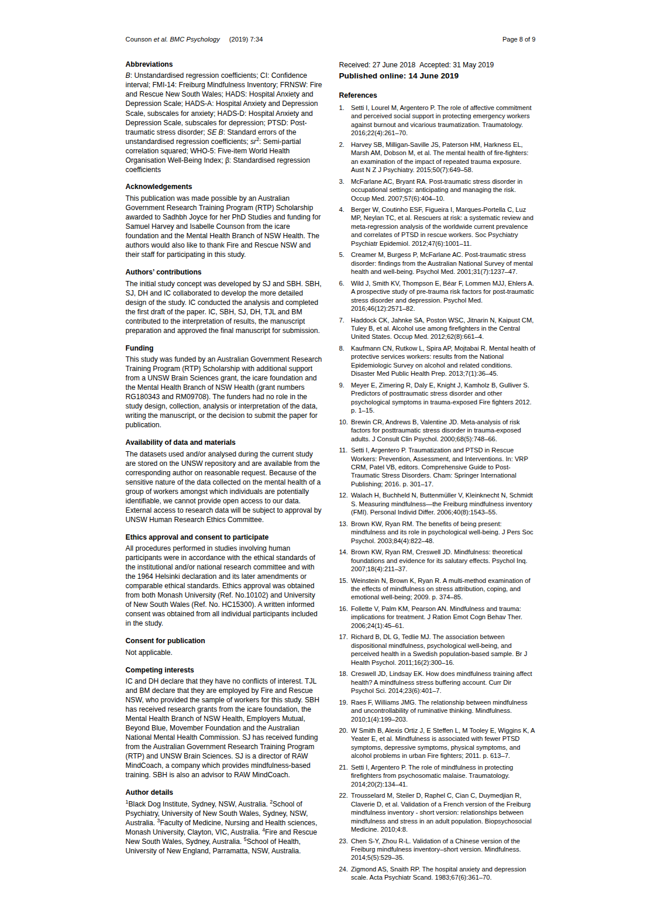Counson et al. BMC Psychology (2019) 7:34
Page 8 of 9
Abbreviations
B: Unstandardised regression coefficients; CI: Confidence interval; FMI-14: Freiburg Mindfulness Inventory; FRNSW: Fire and Rescue New South Wales; HADS: Hospital Anxiety and Depression Scale; HADS-A: Hospital Anxiety and Depression Scale, subscales for anxiety; HADS-D: Hospital Anxiety and Depression Scale, subscales for depression; PTSD: Post-traumatic stress disorder; SE B: Standard errors of the unstandardised regression coefficients; sr2: Semi-partial correlation squared; WHO-5: Five-item World Health Organisation Well-Being Index; β: Standardised regression coefficients
Acknowledgements
This publication was made possible by an Australian Government Research Training Program (RTP) Scholarship awarded to Sadhbh Joyce for her PhD Studies and funding for Samuel Harvey and Isabelle Counson from the icare foundation and the Mental Health Branch of NSW Health. The authors would also like to thank Fire and Rescue NSW and their staff for participating in this study.
Authors’ contributions
The initial study concept was developed by SJ and SBH. SBH, SJ, DH and IC collaborated to develop the more detailed design of the study. IC conducted the analysis and completed the first draft of the paper. IC, SBH, SJ, DH, TJL and BM contributed to the interpretation of results, the manuscript preparation and approved the final manuscript for submission.
Funding
This study was funded by an Australian Government Research Training Program (RTP) Scholarship with additional support from a UNSW Brain Sciences grant, the icare foundation and the Mental Health Branch of NSW Health (grant numbers RG180343 and RM09708). The funders had no role in the study design, collection, analysis or interpretation of the data, writing the manuscript, or the decision to submit the paper for publication.
Availability of data and materials
The datasets used and/or analysed during the current study are stored on the UNSW repository and are available from the corresponding author on reasonable request. Because of the sensitive nature of the data collected on the mental health of a group of workers amongst which individuals are potentially identifiable, we cannot provide open access to our data. External access to research data will be subject to approval by UNSW Human Research Ethics Committee.
Ethics approval and consent to participate
All procedures performed in studies involving human participants were in accordance with the ethical standards of the institutional and/or national research committee and with the 1964 Helsinki declaration and its later amendments or comparable ethical standards. Ethics approval was obtained from both Monash University (Ref. No.10102) and University of New South Wales (Ref. No. HC15300). A written informed consent was obtained from all individual participants included in the study.
Consent for publication
Not applicable.
Competing interests
IC and DH declare that they have no conflicts of interest. TJL and BM declare that they are employed by Fire and Rescue NSW, who provided the sample of workers for this study. SBH has received research grants from the icare foundation, the Mental Health Branch of NSW Health, Employers Mutual, Beyond Blue, Movember Foundation and the Australian National Mental Health Commission. SJ has received funding from the Australian Government Research Training Program (RTP) and UNSW Brain Sciences. SJ is a director of RAW MindCoach, a company which provides mindfulness-based training. SBH is also an advisor to RAW MindCoach.
Author details
1Black Dog Institute, Sydney, NSW, Australia. 2School of Psychiatry, University of New South Wales, Sydney, NSW, Australia. 3Faculty of Medicine, Nursing and Health sciences, Monash University, Clayton, VIC, Australia. 4Fire and Rescue New South Wales, Sydney, Australia. 5School of Health, University of New England, Parramatta, NSW, Australia.
Received: 27 June 2018 Accepted: 31 May 2019
Published online: 14 June 2019
References
Setti I, Lourel M, Argentero P. The role of affective commitment and perceived social support in protecting emergency workers against burnout and vicarious traumatization. Traumatology. 2016;22(4):261–70.
Harvey SB, Milligan-Saville JS, Paterson HM, Harkness EL, Marsh AM, Dobson M, et al. The mental health of fire-fighters: an examination of the impact of repeated trauma exposure. Aust N Z J Psychiatry. 2015;50(7):649–58.
McFarlane AC, Bryant RA. Post-traumatic stress disorder in occupational settings: anticipating and managing the risk. Occup Med. 2007;57(6):404–10.
Berger W, Coutinho ESF, Figueira I, Marques-Portella C, Luz MP, Neylan TC, et al. Rescuers at risk: a systematic review and meta-regression analysis of the worldwide current prevalence and correlates of PTSD in rescue workers. Soc Psychiatry Psychiatr Epidemiol. 2012;47(6):1001–11.
Creamer M, Burgess P, McFarlane AC. Post-traumatic stress disorder: findings from the Australian National Survey of mental health and well-being. Psychol Med. 2001;31(7):1237–47.
Wild J, Smith KV, Thompson E, Béar F, Lommen MJJ, Ehlers A. A prospective study of pre-trauma risk factors for post-traumatic stress disorder and depression. Psychol Med. 2016;46(12):2571–82.
Haddock CK, Jahnke SA, Poston WSC, Jitnarin N, Kaipust CM, Tuley B, et al. Alcohol use among firefighters in the Central United States. Occup Med. 2012;62(8):661–4.
Kaufmann CN, Rutkow L, Spira AP, Mojtabai R. Mental health of protective services workers: results from the National Epidemiologic Survey on alcohol and related conditions. Disaster Med Public Health Prep. 2013;7(1):36–45.
Meyer E, Zimering R, Daly E, Knight J, Kamholz B, Gulliver S. Predictors of posttraumatic stress disorder and other psychological symptoms in trauma-exposed Fire fighters 2012. p. 1–15.
Brewin CR, Andrews B, Valentine JD. Meta-analysis of risk factors for posttraumatic stress disorder in trauma-exposed adults. J Consult Clin Psychol. 2000;68(5):748–66.
Setti I, Argentero P. Traumatization and PTSD in Rescue Workers: Prevention, Assessment, and Interventions. In: VRP CRM, Patel VB, editors. Comprehensive Guide to Post-Traumatic Stress Disorders. Cham: Springer International Publishing; 2016. p. 301–17.
Walach H, Buchheld N, Buttenmüller V, Kleinknecht N, Schmidt S. Measuring mindfulness—the Freiburg mindfulness inventory (FMI). Personal Individ Differ. 2006;40(8):1543–55.
Brown KW, Ryan RM. The benefits of being present: mindfulness and its role in psychological well-being. J Pers Soc Psychol. 2003;84(4):822–48.
Brown KW, Ryan RM, Creswell JD. Mindfulness: theoretical foundations and evidence for its salutary effects. Psychol Inq. 2007;18(4):211–37.
Weinstein N, Brown K, Ryan R. A multi-method examination of the effects of mindfulness on stress attribution, coping, and emotional well-being; 2009. p. 374–85.
Follette V, Palm KM, Pearson AN. Mindfulness and trauma: implications for treatment. J Ration Emot Cogn Behav Ther. 2006;24(1):45–61.
Richard B, DL G, Tedlie MJ. The association between dispositional mindfulness, psychological well-being, and perceived health in a Swedish population-based sample. Br J Health Psychol. 2011;16(2):300–16.
Creswell JD, Lindsay EK. How does mindfulness training affect health? A mindfulness stress buffering account. Curr Dir Psychol Sci. 2014;23(6):401–7.
Raes F, Williams JMG. The relationship between mindfulness and uncontrollability of ruminative thinking. Mindfulness. 2010;1(4):199–203.
W Smith B, Alexis Ortiz J, E Steffen L, M Tooley E, Wiggins K, A Yeater E, et al. Mindfulness is associated with fewer PTSD symptoms, depressive symptoms, physical symptoms, and alcohol problems in urban Fire fighters; 2011. p. 613–7.
Setti I, Argentero P. The role of mindfulness in protecting firefighters from psychosomatic malaise. Traumatology. 2014;20(2):134–41.
Trousselard M, Steiler D, Raphel C, Cian C, Duymedjian R, Claverie D, et al. Validation of a French version of the Freiburg mindfulness inventory - short version: relationships between mindfulness and stress in an adult population. Biopsychosocial Medicine. 2010;4:8.
Chen S-Y, Zhou R-L. Validation of a Chinese version of the Freiburg mindfulness inventory–short version. Mindfulness. 2014;5(5):529–35.
Zigmond AS, Snaith RP. The hospital anxiety and depression scale. Acta Psychiatr Scand. 1983;67(6):361–70.